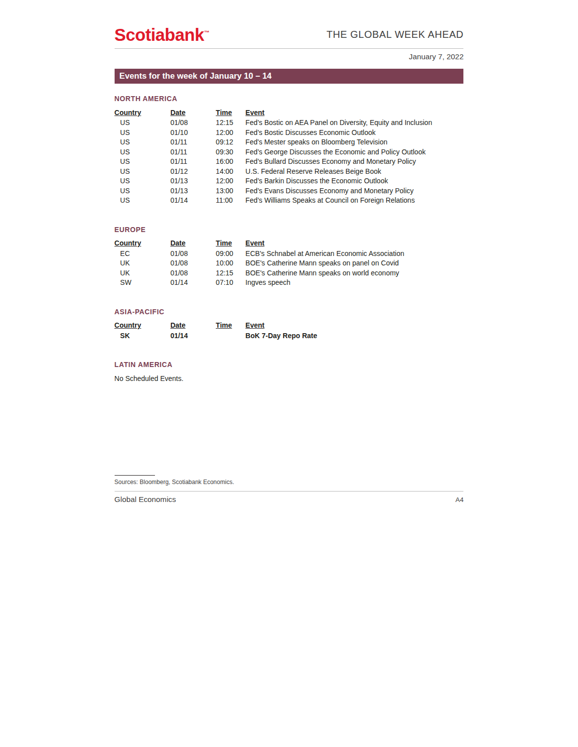Scotiabank™
THE GLOBAL WEEK AHEAD
January 7, 2022
Events for the week of January 10 – 14
NORTH AMERICA
| Country | Date | Time | Event |
| --- | --- | --- | --- |
| US | 01/08 | 12:15 | Fed’s Bostic on AEA Panel on Diversity, Equity and Inclusion |
| US | 01/10 | 12:00 | Fed’s Bostic Discusses Economic Outlook |
| US | 01/11 | 09:12 | Fed's Mester speaks on Bloomberg Television |
| US | 01/11 | 09:30 | Fed’s George Discusses the Economic and Policy Outlook |
| US | 01/11 | 16:00 | Fed’s Bullard Discusses Economy and Monetary Policy |
| US | 01/12 | 14:00 | U.S. Federal Reserve Releases Beige Book |
| US | 01/13 | 12:00 | Fed’s Barkin Discusses the Economic Outlook |
| US | 01/13 | 13:00 | Fed’s Evans Discusses Economy and Monetary Policy |
| US | 01/14 | 11:00 | Fed’s Williams Speaks at Council on Foreign Relations |
EUROPE
| Country | Date | Time | Event |
| --- | --- | --- | --- |
| EC | 01/08 | 09:00 | ECB's Schnabel at American Economic Association |
| UK | 01/08 | 10:00 | BOE's Catherine Mann speaks on panel on Covid |
| UK | 01/08 | 12:15 | BOE's Catherine Mann speaks on world economy |
| SW | 01/14 | 07:10 | Ingves speech |
ASIA-PACIFIC
| Country | Date | Time | Event |
| --- | --- | --- | --- |
| SK | 01/14 | | BoK 7-Day Repo Rate |
LATIN AMERICA
No Scheduled Events.
Sources: Bloomberg, Scotiabank Economics.
Global Economics
A4